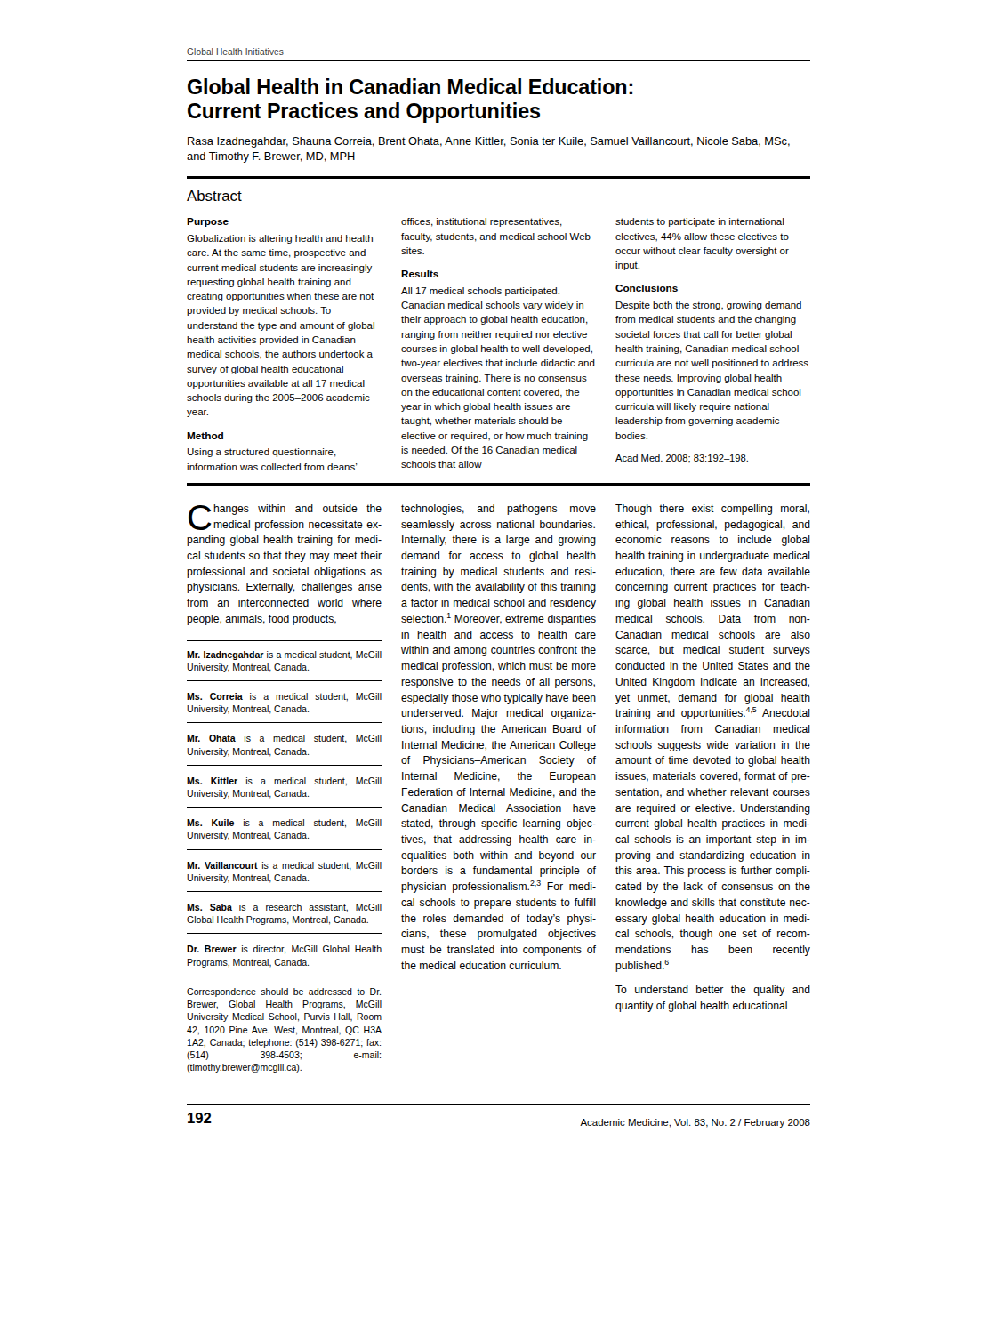Global Health Initiatives
Global Health in Canadian Medical Education:
Current Practices and Opportunities
Rasa Izadnegahdar, Shauna Correia, Brent Ohata, Anne Kittler, Sonia ter Kuile, Samuel Vaillancourt, Nicole Saba, MSc,
and Timothy F. Brewer, MD, MPH
Abstract
Purpose
Globalization is altering health and health care. At the same time, prospective and current medical students are increasingly requesting global health training and creating opportunities when these are not provided by medical schools. To understand the type and amount of global health activities provided in Canadian medical schools, the authors undertook a survey of global health educational opportunities available at all 17 medical schools during the 2005–2006 academic year.
Method
Using a structured questionnaire, information was collected from deans’
offices, institutional representatives, faculty, students, and medical school Web sites.
Results
All 17 medical schools participated. Canadian medical schools vary widely in their approach to global health education, ranging from neither required nor elective courses in global health to well-developed, two-year electives that include didactic and overseas training. There is no consensus on the educational content covered, the year in which global health issues are taught, whether materials should be elective or required, or how much training is needed. Of the 16 Canadian medical schools that allow
students to participate in international electives, 44% allow these electives to occur without clear faculty oversight or input.
Conclusions
Despite both the strong, growing demand from medical students and the changing societal forces that call for better global health training, Canadian medical school curricula are not well positioned to address these needs. Improving global health opportunities in Canadian medical school curricula will likely require national leadership from governing academic bodies.
Acad Med. 2008; 83:192–198.
Changes within and outside the medical profession necessitate expanding global health training for medical students so that they may meet their professional and societal obligations as physicians. Externally, challenges arise from an interconnected world where people, animals, food products,
Mr. Izadnegahdar is a medical student, McGill University, Montreal, Canada.
Ms. Correia is a medical student, McGill University, Montreal, Canada.
Mr. Ohata is a medical student, McGill University, Montreal, Canada.
Ms. Kittler is a medical student, McGill University, Montreal, Canada.
Ms. Kuile is a medical student, McGill University, Montreal, Canada.
Mr. Vaillancourt is a medical student, McGill University, Montreal, Canada.
Ms. Saba is a research assistant, McGill Global Health Programs, Montreal, Canada.
Dr. Brewer is director, McGill Global Health Programs, Montreal, Canada.
Correspondence should be addressed to Dr. Brewer, Global Health Programs, McGill University Medical School, Purvis Hall, Room 42, 1020 Pine Ave. West, Montreal, QC H3A 1A2, Canada; telephone: (514) 398-6271; fax: (514) 398-4503; e-mail: (timothy.brewer@mcgill.ca).
technologies, and pathogens move seamlessly across national boundaries. Internally, there is a large and growing demand for access to global health training by medical students and residents, with the availability of this training a factor in medical school and residency selection.1 Moreover, extreme disparities in health and access to health care within and among countries confront the medical profession, which must be more responsive to the needs of all persons, especially those who typically have been underserved. Major medical organizations, including the American Board of Internal Medicine, the American College of Physicians–American Society of Internal Medicine, the European Federation of Internal Medicine, and the Canadian Medical Association have stated, through specific learning objectives, that addressing health care inequalities both within and beyond our borders is a fundamental principle of physician professionalism.2,3 For medical schools to prepare students to fulfill the roles demanded of today’s physicians, these promulgated objectives must be translated into components of the medical education curriculum.
Though there exist compelling moral, ethical, professional, pedagogical, and economic reasons to include global health training in undergraduate medical education, there are few data available concerning current practices for teaching global health issues in Canadian medical schools. Data from non-Canadian medical schools are also scarce, but medical student surveys conducted in the United States and the United Kingdom indicate an increased, yet unmet, demand for global health training and opportunities.4,5 Anecdotal information from Canadian medical schools suggests wide variation in the amount of time devoted to global health issues, materials covered, format of presentation, and whether relevant courses are required or elective. Understanding current global health practices in medical schools is an important step in improving and standardizing education in this area. This process is further complicated by the lack of consensus on the knowledge and skills that constitute necessary global health education in medical schools, though one set of recommendations has been recently published.6
To understand better the quality and quantity of global health educational
192
Academic Medicine, Vol. 83, No. 2 / February 2008